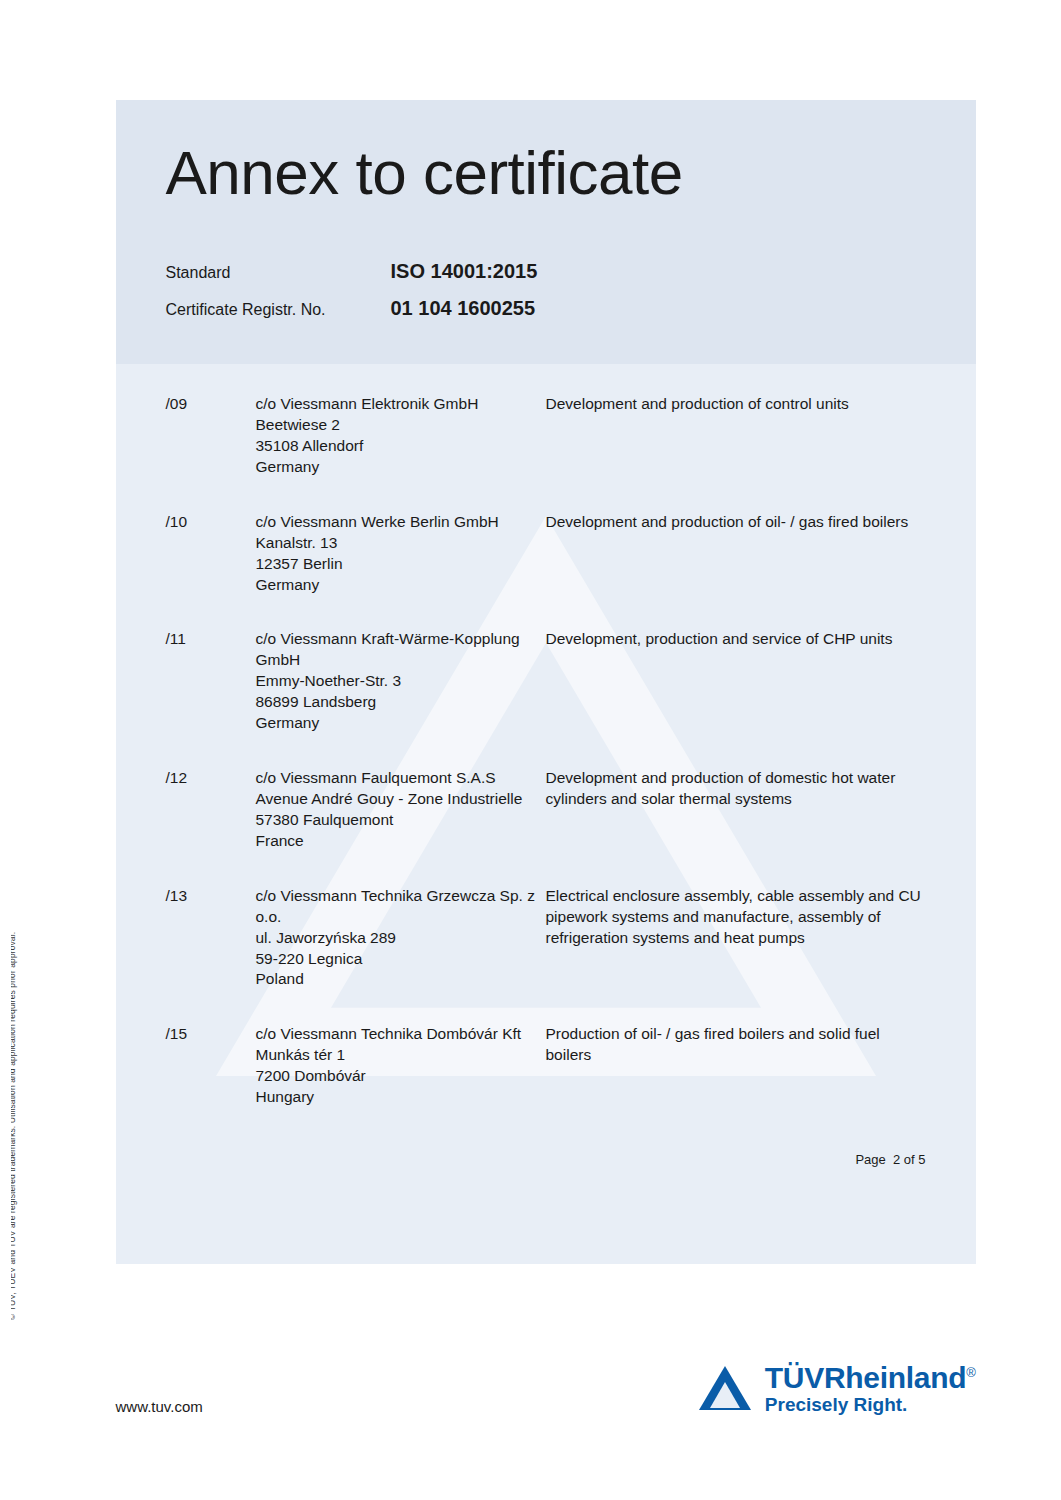© TÜV, TUEV and TUV are registered trademarks. Utilisation and application requires prior approval.
Annex to certificate
Standard
ISO 14001:2015
Certificate Registr. No.
01 104 1600255
| /09 | c/o Viessmann Elektronik GmbH Beetwiese 2 35108 Allendorf Germany | Development and production of control units |
| /10 | c/o Viessmann Werke Berlin GmbH Kanalstr. 13 12357 Berlin Germany | Development and production of oil- / gas fired boilers |
| /11 | c/o Viessmann Kraft-Wärme-Kopplung GmbH Emmy-Noether-Str. 3 86899 Landsberg Germany | Development, production and service of CHP units |
| /12 | c/o Viessmann Faulquemont S.A.S Avenue André Gouy - Zone Industrielle 57380 Faulquemont France | Development and production of domestic hot water cylinders and solar thermal systems |
| /13 | c/o Viessmann Technika Grzewcza Sp. z o.o. ul. Jaworzyńska 289 59-220 Legnica Poland | Electrical enclosure assembly, cable assembly and CU pipework systems and manufacture, assembly of refrigeration systems and heat pumps |
| /15 | c/o Viessmann Technika Dombóvár Kft Munkás tér 1 7200 Dombóvár Hungary | Production of oil- / gas fired boilers and solid fuel boilers |
Page 2 of 5
www.tuv.com
TÜVRheinland®
Precisely Right.